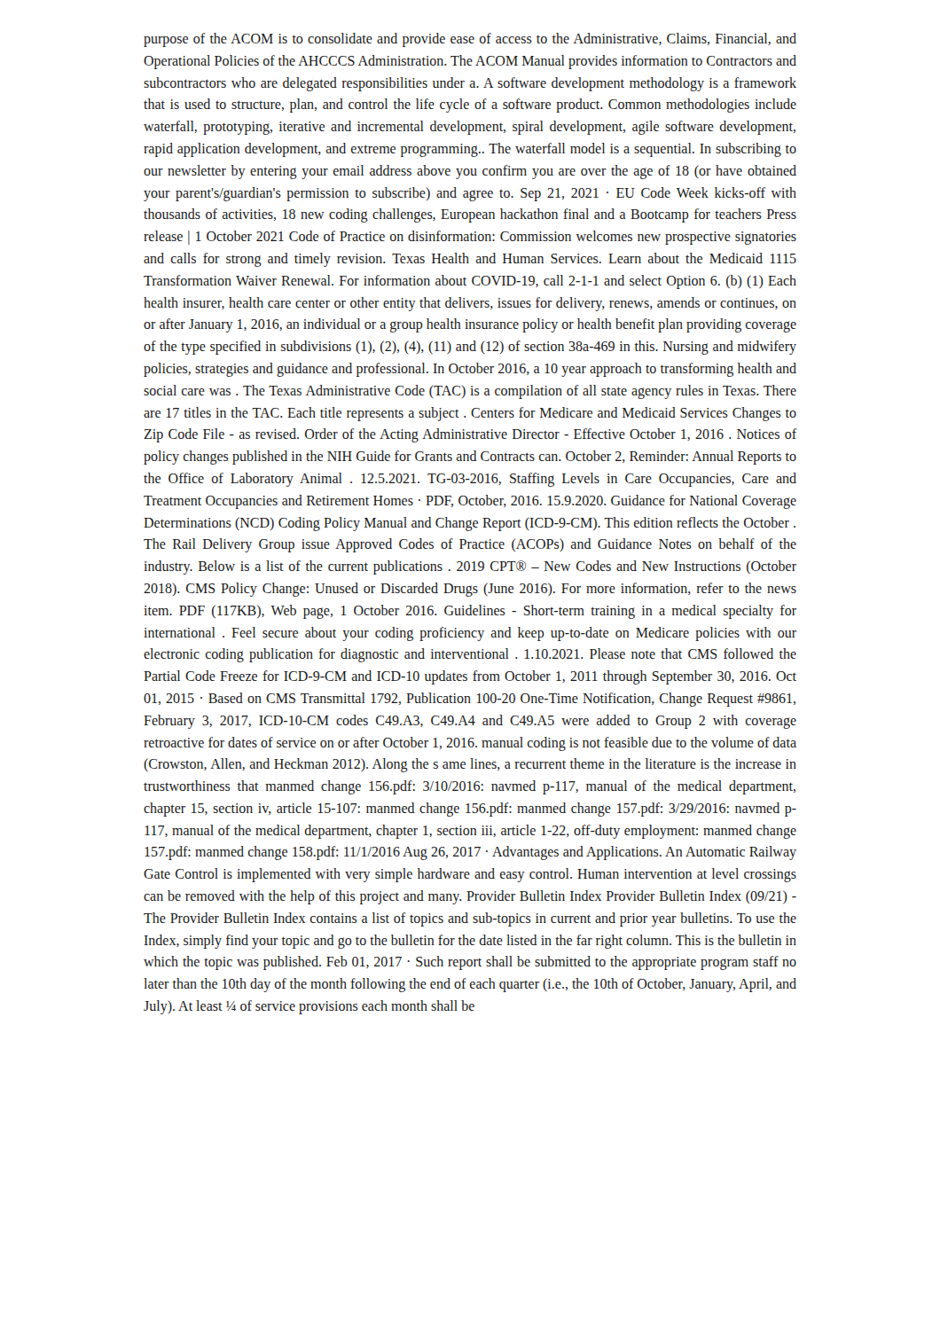purpose of the ACOM is to consolidate and provide ease of access to the Administrative, Claims, Financial, and Operational Policies of the AHCCCS Administration. The ACOM Manual provides information to Contractors and subcontractors who are delegated responsibilities under a. A software development methodology is a framework that is used to structure, plan, and control the life cycle of a software product. Common methodologies include waterfall, prototyping, iterative and incremental development, spiral development, agile software development, rapid application development, and extreme programming.. The waterfall model is a sequential. In subscribing to our newsletter by entering your email address above you confirm you are over the age of 18 (or have obtained your parent's/guardian's permission to subscribe) and agree to. Sep 21, 2021 · EU Code Week kicks-off with thousands of activities, 18 new coding challenges, European hackathon final and a Bootcamp for teachers Press release | 1 October 2021 Code of Practice on disinformation: Commission welcomes new prospective signatories and calls for strong and timely revision. Texas Health and Human Services. Learn about the Medicaid 1115 Transformation Waiver Renewal. For information about COVID-19, call 2-1-1 and select Option 6. (b) (1) Each health insurer, health care center or other entity that delivers, issues for delivery, renews, amends or continues, on or after January 1, 2016, an individual or a group health insurance policy or health benefit plan providing coverage of the type specified in subdivisions (1), (2), (4), (11) and (12) of section 38a-469 in this. Nursing and midwifery policies, strategies and guidance and professional. In October 2016, a 10 year approach to transforming health and social care was . The Texas Administrative Code (TAC) is a compilation of all state agency rules in Texas. There are 17 titles in the TAC. Each title represents a subject . Centers for Medicare and Medicaid Services Changes to Zip Code File - as revised. Order of the Acting Administrative Director - Effective October 1, 2016 . Notices of policy changes published in the NIH Guide for Grants and Contracts can. October 2, Reminder: Annual Reports to the Office of Laboratory Animal . 12.5.2021. TG-03-2016, Staffing Levels in Care Occupancies, Care and Treatment Occupancies and Retirement Homes · PDF, October, 2016. 15.9.2020. Guidance for National Coverage Determinations (NCD) Coding Policy Manual and Change Report (ICD-9-CM). This edition reflects the October . The Rail Delivery Group issue Approved Codes of Practice (ACOPs) and Guidance Notes on behalf of the industry. Below is a list of the current publications . 2019 CPT® – New Codes and New Instructions (October 2018). CMS Policy Change: Unused or Discarded Drugs (June 2016). For more information, refer to the news item. PDF (117KB), Web page, 1 October 2016. Guidelines - Short-term training in a medical specialty for international . Feel secure about your coding proficiency and keep up-to-date on Medicare policies with our electronic coding publication for diagnostic and interventional . 1.10.2021. Please note that CMS followed the Partial Code Freeze for ICD-9-CM and ICD-10 updates from October 1, 2011 through September 30, 2016. Oct 01, 2015 · Based on CMS Transmittal 1792, Publication 100-20 One-Time Notification, Change Request #9861, February 3, 2017, ICD-10-CM codes C49.A3, C49.A4 and C49.A5 were added to Group 2 with coverage retroactive for dates of service on or after October 1, 2016. manual coding is not feasible due to the volume of data (Crowston, Allen, and Heckman 2012). Along the s ame lines, a recurrent theme in the literature is the increase in trustworthiness that manmed change 156.pdf: 3/10/2016: navmed p-117, manual of the medical department, chapter 15, section iv, article 15-107: manmed change 156.pdf: manmed change 157.pdf: 3/29/2016: navmed p-117, manual of the medical department, chapter 1, section iii, article 1-22, off-duty employment: manmed change 157.pdf: manmed change 158.pdf: 11/1/2016 Aug 26, 2017 · Advantages and Applications. An Automatic Railway Gate Control is implemented with very simple hardware and easy control. Human intervention at level crossings can be removed with the help of this project and many. Provider Bulletin Index Provider Bulletin Index (09/21) - The Provider Bulletin Index contains a list of topics and sub-topics in current and prior year bulletins. To use the Index, simply find your topic and go to the bulletin for the date listed in the far right column. This is the bulletin in which the topic was published. Feb 01, 2017 · Such report shall be submitted to the appropriate program staff no later than the 10th day of the month following the end of each quarter (i.e., the 10th of October, January, April, and July). At least ¼ of service provisions each month shall be